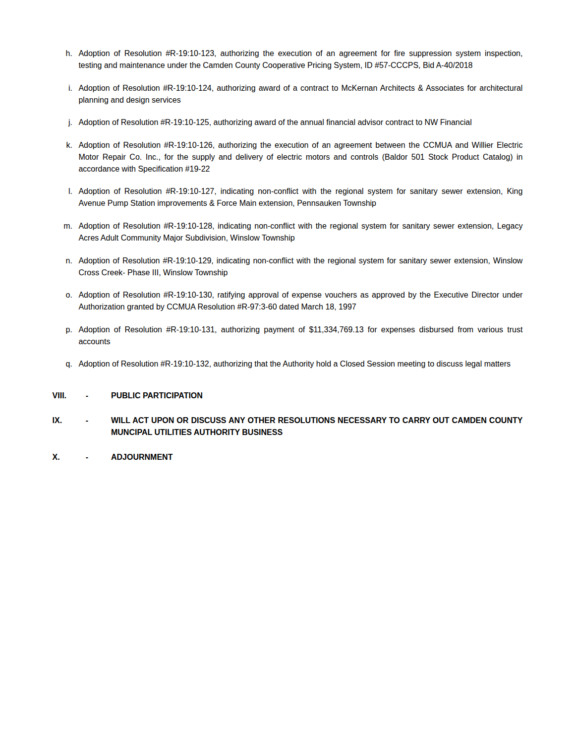Adoption of Resolution #R-19:10-123, authorizing the execution of an agreement for fire suppression system inspection, testing and maintenance under the Camden County Cooperative Pricing System, ID #57-CCCPS, Bid A-40/2018
Adoption of Resolution #R-19:10-124, authorizing award of a contract to McKernan Architects & Associates for architectural planning and design services
Adoption of Resolution #R-19:10-125, authorizing award of the annual financial advisor contract to NW Financial
Adoption of Resolution #R-19:10-126, authorizing the execution of an agreement between the CCMUA and Willier Electric Motor Repair Co. Inc., for the supply and delivery of electric motors and controls (Baldor 501 Stock Product Catalog) in accordance with Specification #19-22
Adoption of Resolution #R-19:10-127, indicating non-conflict with the regional system for sanitary sewer extension, King Avenue Pump Station improvements & Force Main extension, Pennsauken Township
Adoption of Resolution #R-19:10-128, indicating non-conflict with the regional system for sanitary sewer extension, Legacy Acres Adult Community Major Subdivision, Winslow Township
Adoption of Resolution #R-19:10-129, indicating non-conflict with the regional system for sanitary sewer extension, Winslow Cross Creek- Phase III, Winslow Township
Adoption of Resolution #R-19:10-130, ratifying approval of expense vouchers as approved by the Executive Director under Authorization granted by CCMUA Resolution #R-97:3-60 dated March 18, 1997
Adoption of Resolution #R-19:10-131, authorizing payment of $11,334,769.13 for expenses disbursed from various trust accounts
Adoption of Resolution #R-19:10-132, authorizing that the Authority hold a Closed Session meeting to discuss legal matters
VIII. - PUBLIC PARTICIPATION
IX. - WILL ACT UPON OR DISCUSS ANY OTHER RESOLUTIONS NECESSARY TO CARRY OUT CAMDEN COUNTY MUNCIPAL UTILITIES AUTHORITY BUSINESS
X. - ADJOURNMENT